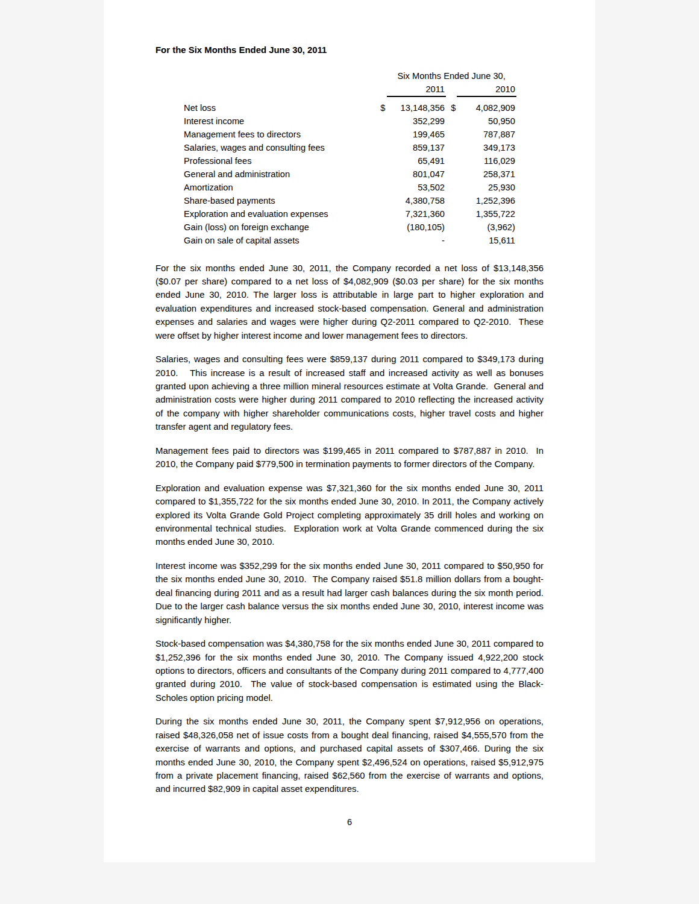For the Six Months Ended June 30, 2011
| | | Six Months Ended June 30, |
| | | 2011 | | 2010 |
| Net loss | $ | 13,148,356 | $ | 4,082,909 |
| Interest income | | 352,299 | | 50,950 |
| Management fees to directors | | 199,465 | | 787,887 |
| Salaries, wages and consulting fees | | 859,137 | | 349,173 |
| Professional fees | | 65,491 | | 116,029 |
| General and administration | | 801,047 | | 258,371 |
| Amortization | | 53,502 | | 25,930 |
| Share-based payments | | 4,380,758 | | 1,252,396 |
| Exploration and evaluation expenses | | 7,321,360 | | 1,355,722 |
| Gain (loss) on foreign exchange | | (180,105) | | (3,962) |
| Gain on sale of capital assets | | - | | 15,611 |
For the six months ended June 30, 2011, the Company recorded a net loss of $13,148,356 ($0.07 per share) compared to a net loss of $4,082,909 ($0.03 per share) for the six months ended June 30, 2010. The larger loss is attributable in large part to higher exploration and evaluation expenditures and increased stock-based compensation. General and administration expenses and salaries and wages were higher during Q2-2011 compared to Q2-2010. These were offset by higher interest income and lower management fees to directors.
Salaries, wages and consulting fees were $859,137 during 2011 compared to $349,173 during 2010. This increase is a result of increased staff and increased activity as well as bonuses granted upon achieving a three million mineral resources estimate at Volta Grande. General and administration costs were higher during 2011 compared to 2010 reflecting the increased activity of the company with higher shareholder communications costs, higher travel costs and higher transfer agent and regulatory fees.
Management fees paid to directors was $199,465 in 2011 compared to $787,887 in 2010. In 2010, the Company paid $779,500 in termination payments to former directors of the Company.
Exploration and evaluation expense was $7,321,360 for the six months ended June 30, 2011 compared to $1,355,722 for the six months ended June 30, 2010. In 2011, the Company actively explored its Volta Grande Gold Project completing approximately 35 drill holes and working on environmental technical studies. Exploration work at Volta Grande commenced during the six months ended June 30, 2010.
Interest income was $352,299 for the six months ended June 30, 2011 compared to $50,950 for the six months ended June 30, 2010. The Company raised $51.8 million dollars from a bought-deal financing during 2011 and as a result had larger cash balances during the six month period. Due to the larger cash balance versus the six months ended June 30, 2010, interest income was significantly higher.
Stock-based compensation was $4,380,758 for the six months ended June 30, 2011 compared to $1,252,396 for the six months ended June 30, 2010. The Company issued 4,922,200 stock options to directors, officers and consultants of the Company during 2011 compared to 4,777,400 granted during 2010. The value of stock-based compensation is estimated using the Black-Scholes option pricing model.
During the six months ended June 30, 2011, the Company spent $7,912,956 on operations, raised $48,326,058 net of issue costs from a bought deal financing, raised $4,555,570 from the exercise of warrants and options, and purchased capital assets of $307,466. During the six months ended June 30, 2010, the Company spent $2,496,524 on operations, raised $5,912,975 from a private placement financing, raised $62,560 from the exercise of warrants and options, and incurred $82,909 in capital asset expenditures.
6